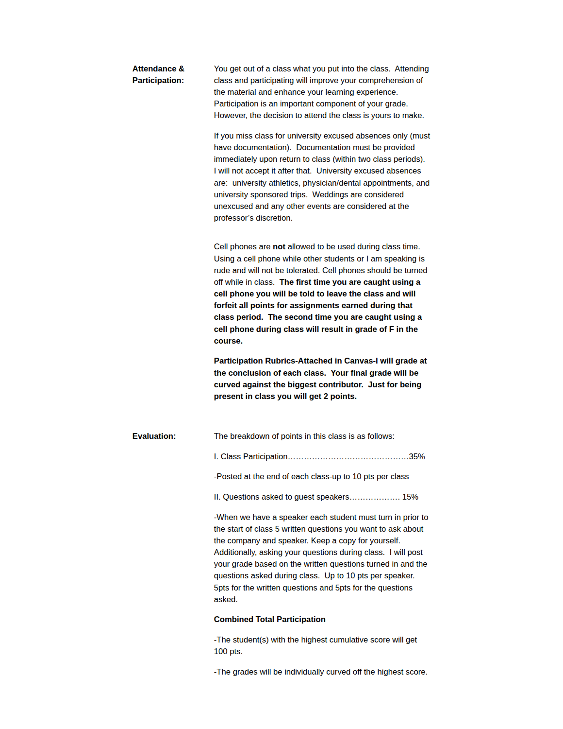| Attendance & Participation: | You get out of a class what you put into the class. Attending class and participating will improve your comprehension of the material and enhance your learning experience. Participation is an important component of your grade. However, the decision to attend the class is yours to make. If you miss class for university excused absences only (must have documentation). Documentation must be provided immediately upon return to class (within two class periods). I will not accept it after that. University excused absences are: university athletics, physician/dental appointments, and university sponsored trips. Weddings are considered unexcused and any other events are considered at the professor’s discretion. Cell phones are not allowed to be used during class time. Using a cell phone while other students or I am speaking is rude and will not be tolerated. Cell phones should be turned off while in class. The first time you are caught using a cell phone you will be told to leave the class and will forfeit all points for assignments earned during that class period. The second time you are caught using a cell phone during class will result in grade of F in the course. Participation Rubrics-Attached in Canvas-I will grade at the conclusion of each class. Your final grade will be curved against the biggest contributor. Just for being present in class you will get 2 points. |
| Evaluation: | The breakdown of points in this class is as follows: I. Class Participation………………………………………35% -Posted at the end of each class-up to 10 pts per class II. Questions asked to guest speakers………………. 15% -When we have a speaker each student must turn in prior to the start of class 5 written questions you want to ask about the company and speaker. Keep a copy for yourself. Additionally, asking your questions during class. I will post your grade based on the written questions turned in and the questions asked during class. Up to 10 pts per speaker. 5pts for the written questions and 5pts for the questions asked. Combined Total Participation -The student(s) with the highest cumulative score will get 100 pts. -The grades will be individually curved off the highest score. |